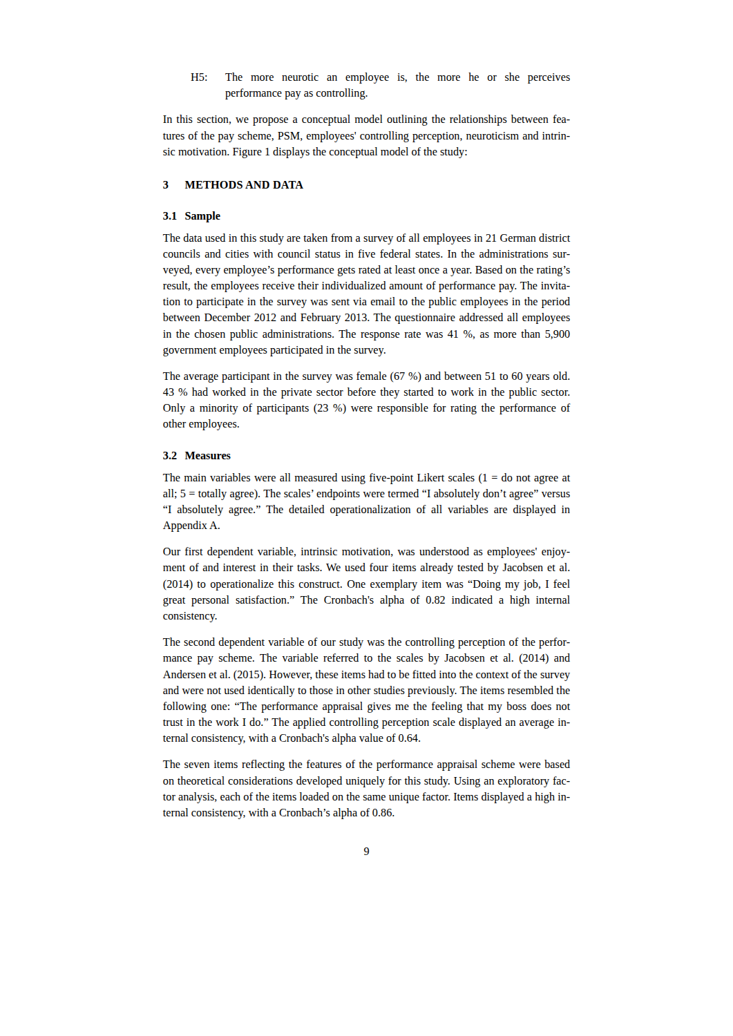H5:
The more neurotic an employee is, the more he or she perceives performance pay as controlling.
In this section, we propose a conceptual model outlining the relationships between features of the pay scheme, PSM, employees' controlling perception, neuroticism and intrinsic motivation. Figure 1 displays the conceptual model of the study:
3 METHODS AND DATA
3.1 Sample
The data used in this study are taken from a survey of all employees in 21 German district councils and cities with council status in five federal states. In the administrations surveyed, every employee’s performance gets rated at least once a year. Based on the rating’s result, the employees receive their individualized amount of performance pay. The invitation to participate in the survey was sent via email to the public employees in the period between December 2012 and February 2013. The questionnaire addressed all employees in the chosen public administrations. The response rate was 41 %, as more than 5,900 government employees participated in the survey.
The average participant in the survey was female (67 %) and between 51 to 60 years old. 43 % had worked in the private sector before they started to work in the public sector. Only a minority of participants (23 %) were responsible for rating the performance of other employees.
3.2 Measures
The main variables were all measured using five-point Likert scales (1 = do not agree at all; 5 = totally agree). The scales’ endpoints were termed “I absolutely don’t agree” versus “I absolutely agree.” The detailed operationalization of all variables are displayed in Appendix A.
Our first dependent variable, intrinsic motivation, was understood as employees' enjoyment of and interest in their tasks. We used four items already tested by Jacobsen et al. (2014) to operationalize this construct. One exemplary item was “Doing my job, I feel great personal satisfaction.” The Cronbach's alpha of 0.82 indicated a high internal consistency.
The second dependent variable of our study was the controlling perception of the performance pay scheme. The variable referred to the scales by Jacobsen et al. (2014) and Andersen et al. (2015). However, these items had to be fitted into the context of the survey and were not used identically to those in other studies previously. The items resembled the following one: “The performance appraisal gives me the feeling that my boss does not trust in the work I do.” The applied controlling perception scale displayed an average internal consistency, with a Cronbach's alpha value of 0.64.
The seven items reflecting the features of the performance appraisal scheme were based on theoretical considerations developed uniquely for this study. Using an exploratory factor analysis, each of the items loaded on the same unique factor. Items displayed a high internal consistency, with a Cronbach’s alpha of 0.86.
9